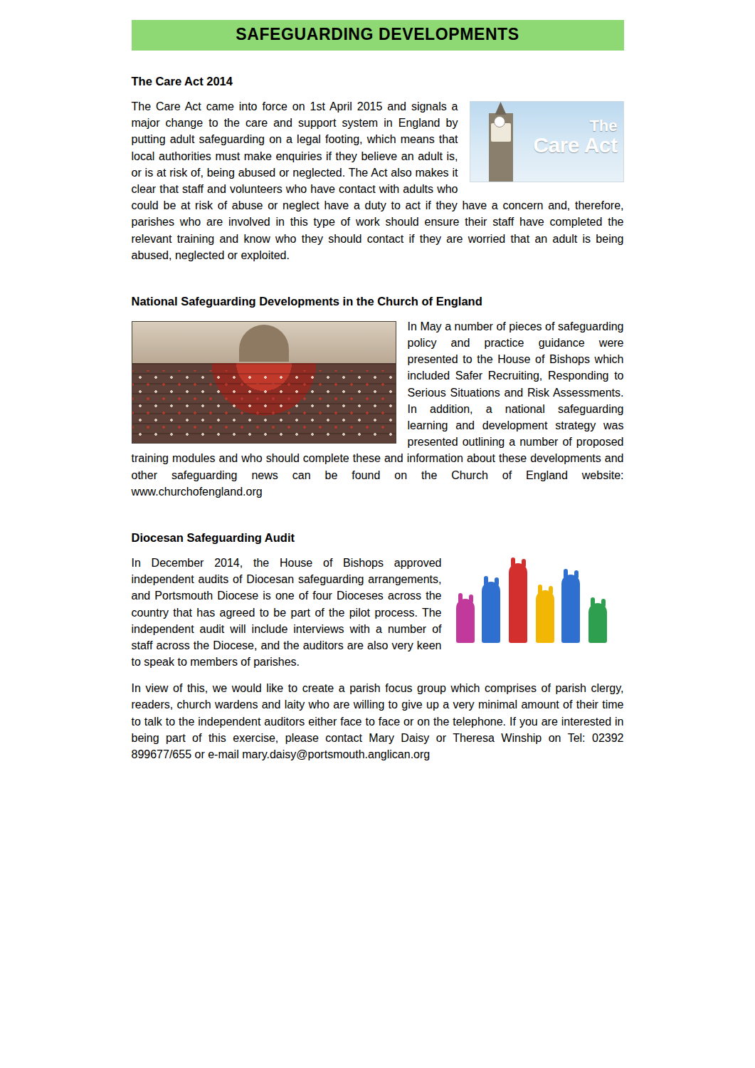SAFEGUARDING DEVELOPMENTS
The Care Act 2014
The
Care Act
The Care Act came into force on 1st April 2015 and signals a major change to the care and support system in England by putting adult safeguarding on a legal footing, which means that local authorities must make enquiries if they believe an adult is, or is at risk of, being abused or neglected. The Act also makes it clear that staff and volunteers who have contact with adults who could be at risk of abuse or neglect have a duty to act if they have a concern and, therefore, parishes who are involved in this type of work should ensure their staff have completed the relevant training and know who they should contact if they are worried that an adult is being abused, neglected or exploited.
National Safeguarding Developments in the Church of England
In May a number of pieces of safeguarding policy and practice guidance were presented to the House of Bishops which included Safer Recruiting, Responding to Serious Situations and Risk Assessments. In addition, a national safeguarding learning and development strategy was presented outlining a number of proposed training modules and who should complete these and information about these developments and other safeguarding news can be found on the Church of England website: www.churchofengland.org
Diocesan Safeguarding Audit
In December 2014, the House of Bishops approved independent audits of Diocesan safeguarding arrangements, and Portsmouth Diocese is one of four Dioceses across the country that has agreed to be part of the pilot process. The independent audit will include interviews with a number of staff across the Diocese, and the auditors are also very keen to speak to members of parishes.
In view of this, we would like to create a parish focus group which comprises of parish clergy, readers, church wardens and laity who are willing to give up a very minimal amount of their time to talk to the independent auditors either face to face or on the telephone. If you are interested in being part of this exercise, please contact Mary Daisy or Theresa Winship on Tel: 02392 899677/655 or e-mail mary.daisy@portsmouth.anglican.org